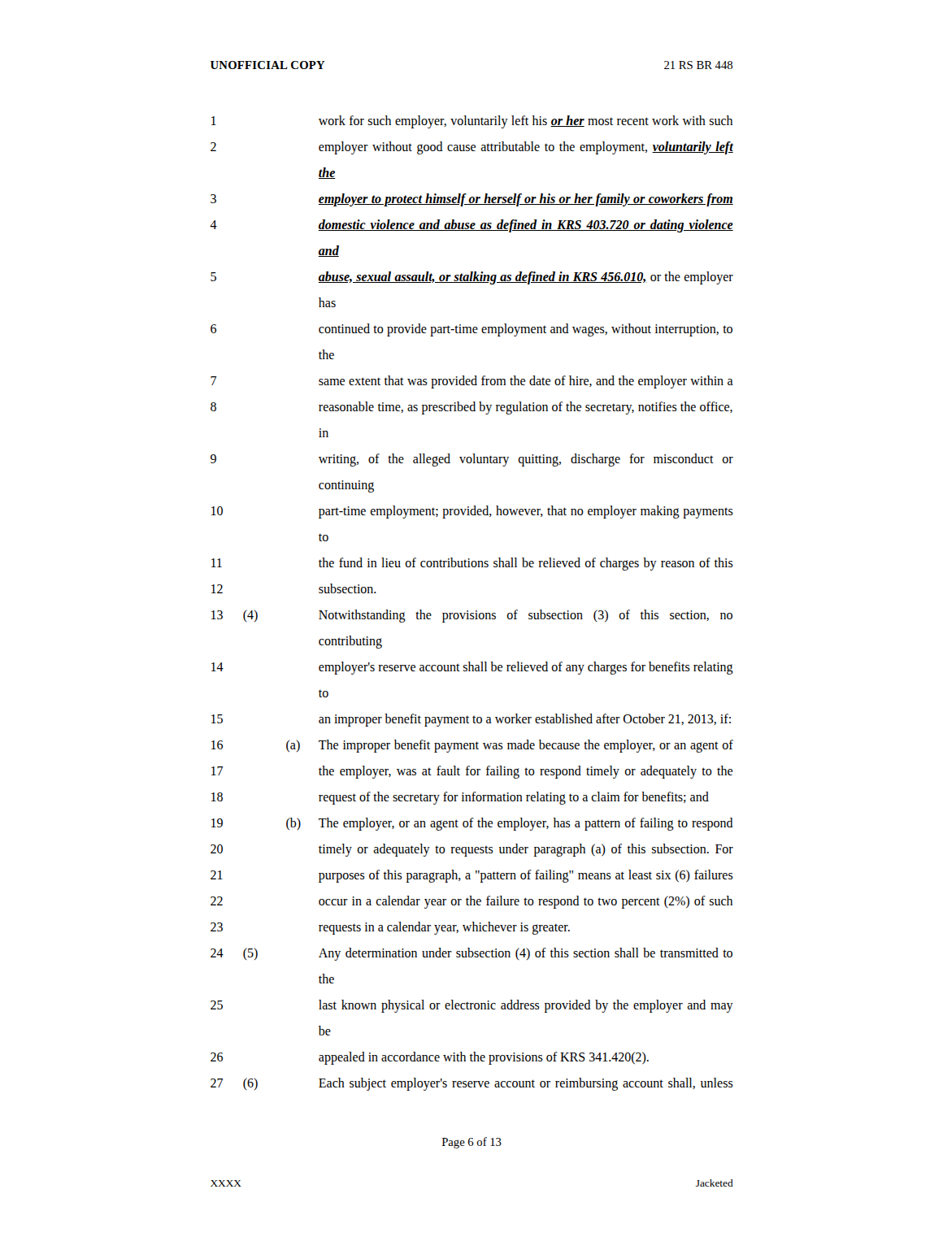UNOFFICIAL COPY
21 RS BR 448
| 1 | | | work for such employer, voluntarily left his or her most recent work with such |
| 2 | | | employer without good cause attributable to the employment, voluntarily left the |
| 3 | | | employer to protect himself or herself or his or her family or coworkers from |
| 4 | | | domestic violence and abuse as defined in KRS 403.720 or dating violence and |
| 5 | | | abuse, sexual assault, or stalking as defined in KRS 456.010, or the employer has |
| 6 | | | continued to provide part-time employment and wages, without interruption, to the |
| 7 | | | same extent that was provided from the date of hire, and the employer within a |
| 8 | | | reasonable time, as prescribed by regulation of the secretary, notifies the office, in |
| 9 | | | writing, of the alleged voluntary quitting, discharge for misconduct or continuing |
| 10 | | | part-time employment; provided, however, that no employer making payments to |
| 11 | | | the fund in lieu of contributions shall be relieved of charges by reason of this |
| 12 | | | subsection. |
| 13 | (4) | | Notwithstanding the provisions of subsection (3) of this section, no contributing |
| 14 | | | employer's reserve account shall be relieved of any charges for benefits relating to |
| 15 | | | an improper benefit payment to a worker established after October 21, 2013, if: |
| 16 | | (a) | The improper benefit payment was made because the employer, or an agent of |
| 17 | | | the employer, was at fault for failing to respond timely or adequately to the |
| 18 | | | request of the secretary for information relating to a claim for benefits; and |
| 19 | | (b) | The employer, or an agent of the employer, has a pattern of failing to respond |
| 20 | | | timely or adequately to requests under paragraph (a) of this subsection. For |
| 21 | | | purposes of this paragraph, a "pattern of failing" means at least six (6) failures |
| 22 | | | occur in a calendar year or the failure to respond to two percent (2%) of such |
| 23 | | | requests in a calendar year, whichever is greater. |
| 24 | (5) | | Any determination under subsection (4) of this section shall be transmitted to the |
| 25 | | | last known physical or electronic address provided by the employer and may be |
| 26 | | | appealed in accordance with the provisions of KRS 341.420(2). |
| 27 | (6) | | Each subject employer's reserve account or reimbursing account shall, unless |
Page 6 of 13
XXXX
Jacketed